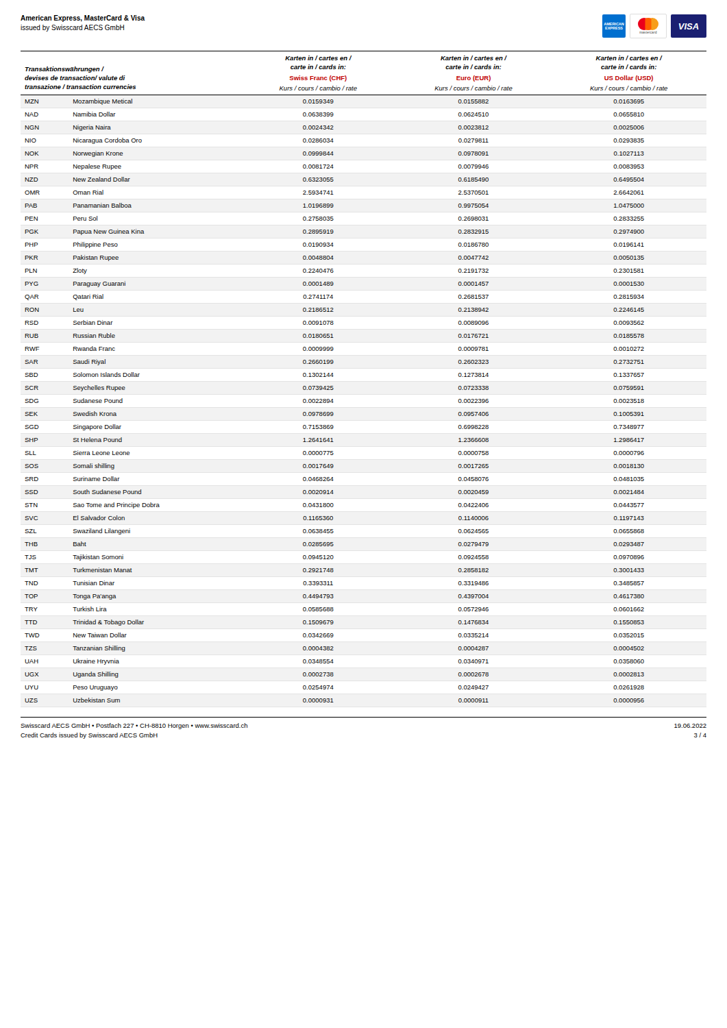American Express, MasterCard & Visa
issued by Swisscard AECS GmbH
AMERICAN
EXPRESS
mastercard
VISA
| Transaktionswährungen / devises de transaction/ valute di transazione / transaction currencies | Karten in / cartes en / carte in / cards in: Swiss Franc (CHF) Kurs / cours / cambio / rate | Karten in / cartes en / carte in / cards in: Euro (EUR) Kurs / cours / cambio / rate | Karten in / cartes en / carte in / cards in: US Dollar (USD) Kurs / cours / cambio / rate |
| --- | --- | --- | --- |
| MZN | Mozambique Metical | 0.0159349 | 0.0155882 | 0.0163695 |
| NAD | Namibia Dollar | 0.0638399 | 0.0624510 | 0.0655810 |
| NGN | Nigeria Naira | 0.0024342 | 0.0023812 | 0.0025006 |
| NIO | Nicaragua Cordoba Oro | 0.0286034 | 0.0279811 | 0.0293835 |
| NOK | Norwegian Krone | 0.0999844 | 0.0978091 | 0.1027113 |
| NPR | Nepalese Rupee | 0.0081724 | 0.0079946 | 0.0083953 |
| NZD | New Zealand Dollar | 0.6323055 | 0.6185490 | 0.6495504 |
| OMR | Oman Rial | 2.5934741 | 2.5370501 | 2.6642061 |
| PAB | Panamanian Balboa | 1.0196899 | 0.9975054 | 1.0475000 |
| PEN | Peru Sol | 0.2758035 | 0.2698031 | 0.2833255 |
| PGK | Papua New Guinea Kina | 0.2895919 | 0.2832915 | 0.2974900 |
| PHP | Philippine Peso | 0.0190934 | 0.0186780 | 0.0196141 |
| PKR | Pakistan Rupee | 0.0048804 | 0.0047742 | 0.0050135 |
| PLN | Zloty | 0.2240476 | 0.2191732 | 0.2301581 |
| PYG | Paraguay Guarani | 0.0001489 | 0.0001457 | 0.0001530 |
| QAR | Qatari Rial | 0.2741174 | 0.2681537 | 0.2815934 |
| RON | Leu | 0.2186512 | 0.2138942 | 0.2246145 |
| RSD | Serbian Dinar | 0.0091078 | 0.0089096 | 0.0093562 |
| RUB | Russian Ruble | 0.0180651 | 0.0176721 | 0.0185578 |
| RWF | Rwanda Franc | 0.0009999 | 0.0009781 | 0.0010272 |
| SAR | Saudi Riyal | 0.2660199 | 0.2602323 | 0.2732751 |
| SBD | Solomon Islands Dollar | 0.1302144 | 0.1273814 | 0.1337657 |
| SCR | Seychelles Rupee | 0.0739425 | 0.0723338 | 0.0759591 |
| SDG | Sudanese Pound | 0.0022894 | 0.0022396 | 0.0023518 |
| SEK | Swedish Krona | 0.0978699 | 0.0957406 | 0.1005391 |
| SGD | Singapore Dollar | 0.7153869 | 0.6998228 | 0.7348977 |
| SHP | St Helena Pound | 1.2641641 | 1.2366608 | 1.2986417 |
| SLL | Sierra Leone Leone | 0.0000775 | 0.0000758 | 0.0000796 |
| SOS | Somali shilling | 0.0017649 | 0.0017265 | 0.0018130 |
| SRD | Suriname Dollar | 0.0468264 | 0.0458076 | 0.0481035 |
| SSD | South Sudanese Pound | 0.0020914 | 0.0020459 | 0.0021484 |
| STN | Sao Tome and Principe Dobra | 0.0431800 | 0.0422406 | 0.0443577 |
| SVC | El Salvador Colon | 0.1165360 | 0.1140006 | 0.1197143 |
| SZL | Swaziland Lilangeni | 0.0638455 | 0.0624565 | 0.0655868 |
| THB | Baht | 0.0285695 | 0.0279479 | 0.0293487 |
| TJS | Tajikistan Somoni | 0.0945120 | 0.0924558 | 0.0970896 |
| TMT | Turkmenistan Manat | 0.2921748 | 0.2858182 | 0.3001433 |
| TND | Tunisian Dinar | 0.3393311 | 0.3319486 | 0.3485857 |
| TOP | Tonga Pa'anga | 0.4494793 | 0.4397004 | 0.4617380 |
| TRY | Turkish Lira | 0.0585688 | 0.0572946 | 0.0601662 |
| TTD | Trinidad & Tobago Dollar | 0.1509679 | 0.1476834 | 0.1550853 |
| TWD | New Taiwan Dollar | 0.0342669 | 0.0335214 | 0.0352015 |
| TZS | Tanzanian Shilling | 0.0004382 | 0.0004287 | 0.0004502 |
| UAH | Ukraine Hryvnia | 0.0348554 | 0.0340971 | 0.0358060 |
| UGX | Uganda Shilling | 0.0002738 | 0.0002678 | 0.0002813 |
| UYU | Peso Uruguayo | 0.0254974 | 0.0249427 | 0.0261928 |
| UZS | Uzbekistan Sum | 0.0000931 | 0.0000911 | 0.0000956 |
Swisscard AECS GmbH • Postfach 227 • CH-8810 Horgen • www.swisscard.ch
Credit Cards issued by Swisscard AECS GmbH
19.06.2022
3 / 4